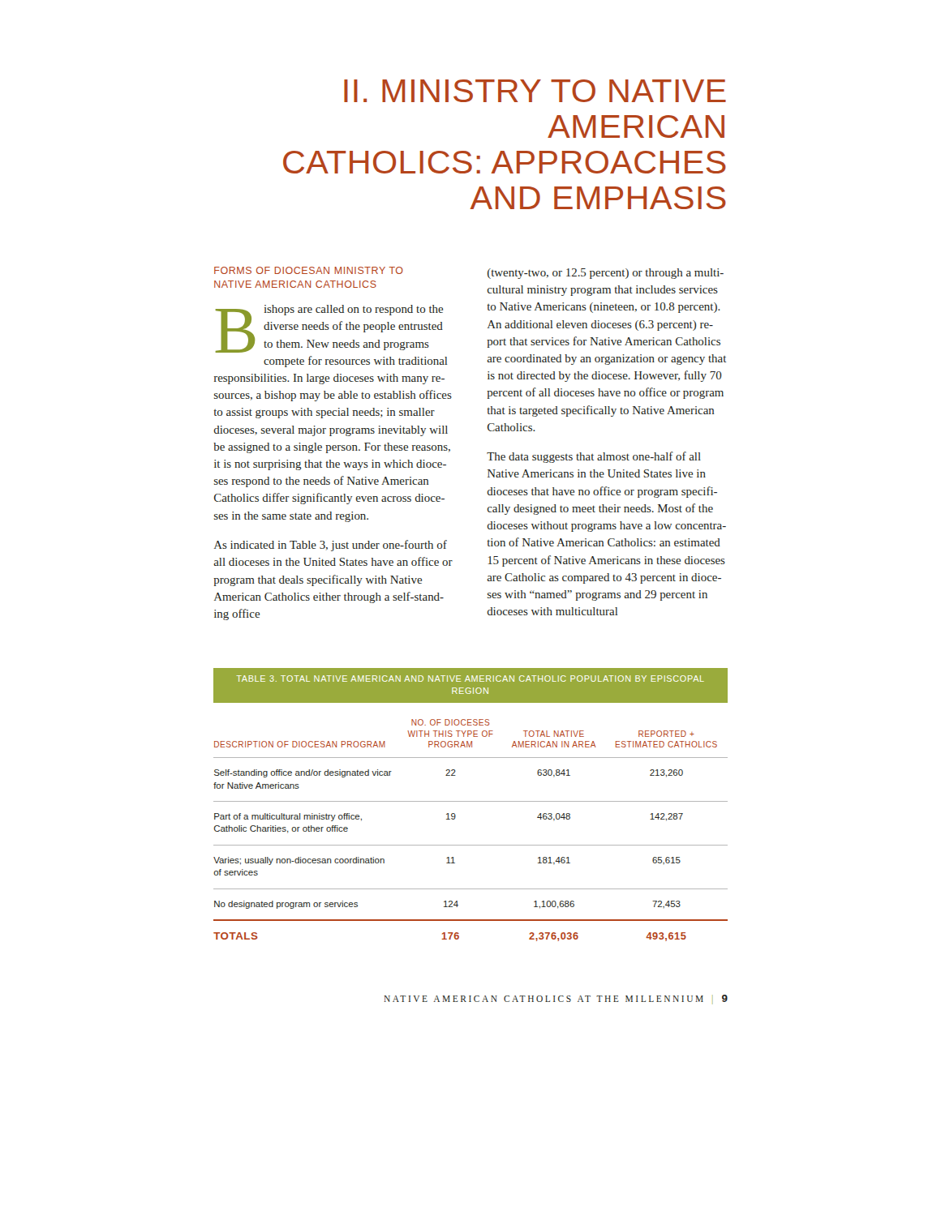II. Ministry to Native American
Catholics: Approaches and Emphasis
Forms of Diocesan Ministry to
Native American Catholics
Bishops are called on to respond to the diverse needs of the people entrusted to them. New needs and programs compete for resources with traditional responsibilities. In large dioceses with many resources, a bishop may be able to establish offices to assist groups with special needs; in smaller dioceses, several major programs inevitably will be assigned to a single person. For these reasons, it is not surprising that the ways in which dioceses respond to the needs of Native American Catholics differ significantly even across dioceses in the same state and region.
As indicated in Table 3, just under one-fourth of all dioceses in the United States have an office or program that deals specifically with Native American Catholics either through a self-standing office
(twenty-two, or 12.5 percent) or through a multicultural ministry program that includes services to Native Americans (nineteen, or 10.8 percent). An additional eleven dioceses (6.3 percent) report that services for Native American Catholics are coordinated by an organization or agency that is not directed by the diocese. However, fully 70 percent of all dioceses have no office or program that is targeted specifically to Native American Catholics.
The data suggests that almost one-half of all Native Americans in the United States live in dioceses that have no office or program specifically designed to meet their needs. Most of the dioceses without programs have a low concentration of Native American Catholics: an estimated 15 percent of Native Americans in these dioceses are Catholic as compared to 43 percent in dioceses with “named” programs and 29 percent in dioceses with multicultural
Table 3. Total Native American and Native American Catholic Population by Episcopal Region
| Description of Diocesan Program | No. of Dioceses with this Type of Program | Total Native American in Area | Reported + Estimated Catholics |
| --- | --- | --- | --- |
| Self-standing office and/or designated vicar for Native Americans | 22 | 630,841 | 213,260 |
| Part of a multicultural ministry office, Catholic Charities, or other office | 19 | 463,048 | 142,287 |
| Varies; usually non-diocesan coordination of services | 11 | 181,461 | 65,615 |
| No designated program or services | 124 | 1,100,686 | 72,453 |
| Totals | 176 | 2,376,036 | 493,615 |
Native American Catholics at the Millennium | 9